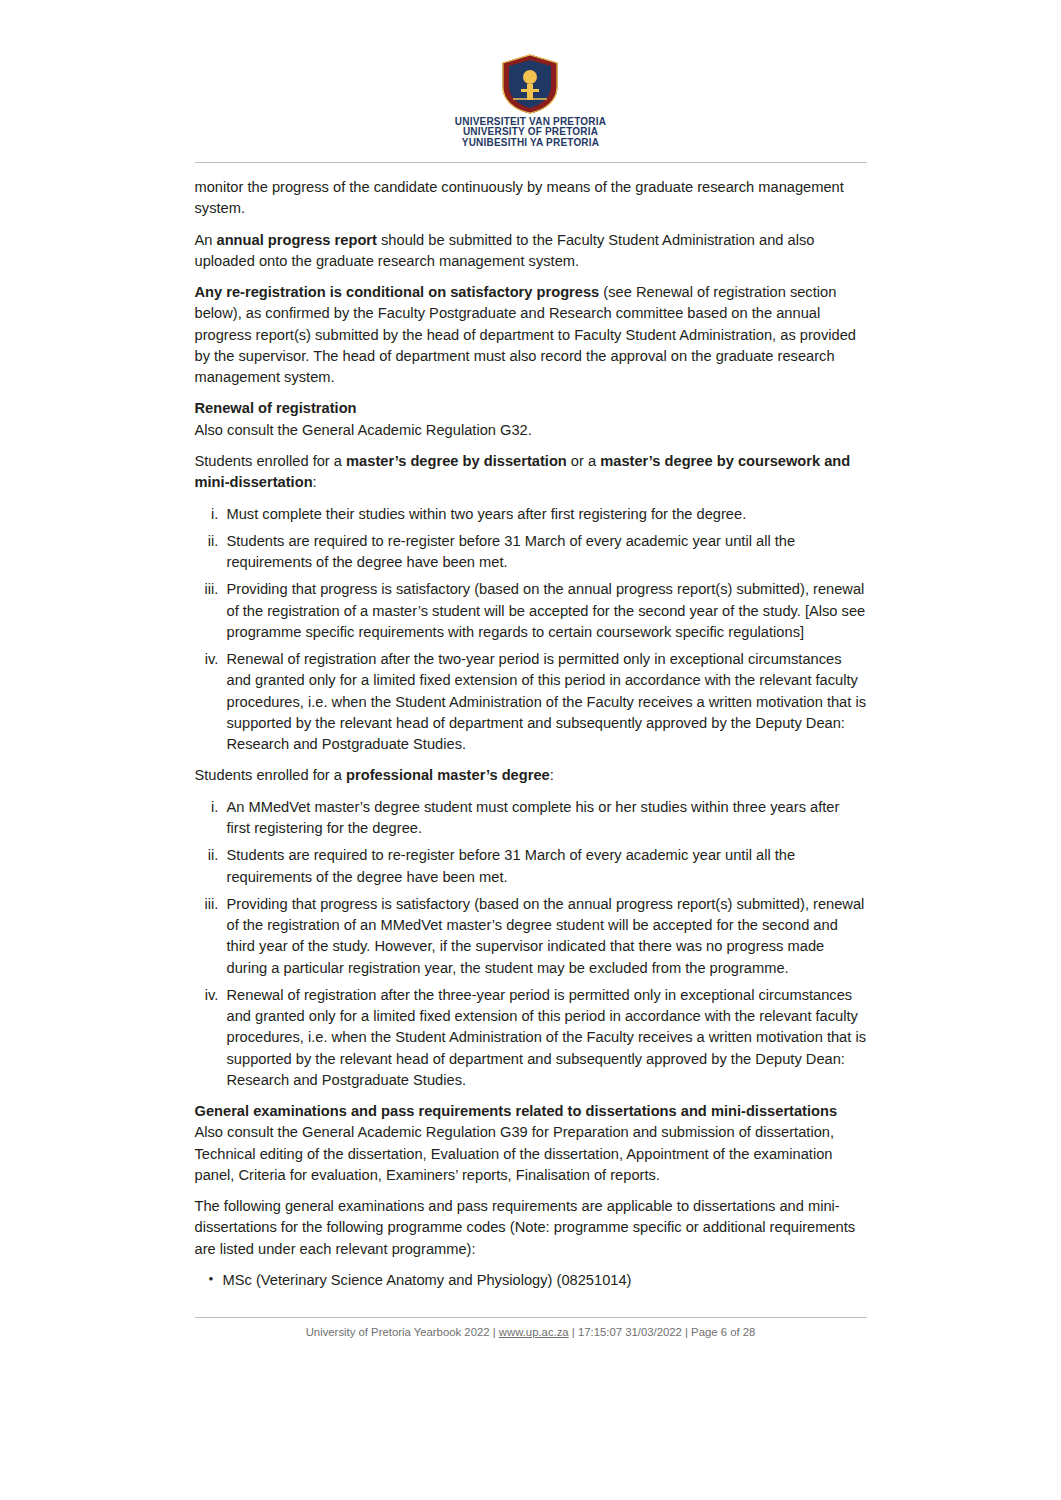UNIVERSITEIT VAN PRETORIA UNIVERSITY OF PRETORIA YUNIBESITHI YA PRETORIA
monitor the progress of the candidate continuously by means of the graduate research management system.
An annual progress report should be submitted to the Faculty Student Administration and also uploaded onto the graduate research management system.
Any re-registration is conditional on satisfactory progress (see Renewal of registration section below), as confirmed by the Faculty Postgraduate and Research committee based on the annual progress report(s) submitted by the head of department to Faculty Student Administration, as provided by the supervisor. The head of department must also record the approval on the graduate research management system.
Renewal of registration
Also consult the General Academic Regulation G32.
Students enrolled for a master’s degree by dissertation or a master’s degree by coursework and mini-dissertation:
Must complete their studies within two years after first registering for the degree.
Students are required to re-register before 31 March of every academic year until all the requirements of the degree have been met.
Providing that progress is satisfactory (based on the annual progress report(s) submitted), renewal of the registration of a master’s student will be accepted for the second year of the study. [Also see programme specific requirements with regards to certain coursework specific regulations]
Renewal of registration after the two-year period is permitted only in exceptional circumstances and granted only for a limited fixed extension of this period in accordance with the relevant faculty procedures, i.e. when the Student Administration of the Faculty receives a written motivation that is supported by the relevant head of department and subsequently approved by the Deputy Dean: Research and Postgraduate Studies.
Students enrolled for a professional master’s degree:
An MMedVet master’s degree student must complete his or her studies within three years after first registering for the degree.
Students are required to re-register before 31 March of every academic year until all the requirements of the degree have been met.
Providing that progress is satisfactory (based on the annual progress report(s) submitted), renewal of the registration of an MMedVet master’s degree student will be accepted for the second and third year of the study. However, if the supervisor indicated that there was no progress made during a particular registration year, the student may be excluded from the programme.
Renewal of registration after the three-year period is permitted only in exceptional circumstances and granted only for a limited fixed extension of this period in accordance with the relevant faculty procedures, i.e. when the Student Administration of the Faculty receives a written motivation that is supported by the relevant head of department and subsequently approved by the Deputy Dean: Research and Postgraduate Studies.
General examinations and pass requirements related to dissertations and mini-dissertations
Also consult the General Academic Regulation G39 for Preparation and submission of dissertation, Technical editing of the dissertation, Evaluation of the dissertation, Appointment of the examination panel, Criteria for evaluation, Examiners’ reports, Finalisation of reports.
The following general examinations and pass requirements are applicable to dissertations and mini-dissertations for the following programme codes (Note: programme specific or additional requirements are listed under each relevant programme):
MSc (Veterinary Science Anatomy and Physiology) (08251014)
University of Pretoria Yearbook 2022 | www.up.ac.za | 17:15:07 31/03/2022 | Page 6 of 28